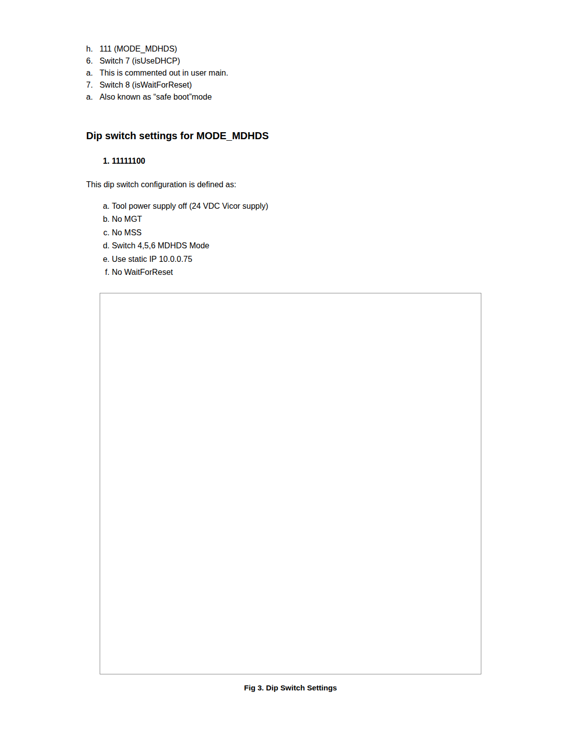h. 111 (MODE_MDHDS)
6. Switch 7 (isUseDHCP)
a. This is commented out in user main.
7. Switch 8 (isWaitForReset)
a. Also known as “safe boot”mode
Dip switch settings for MODE_MDHDS
11111100
This dip switch configuration is defined as:
Tool power supply off (24 VDC Vicor supply)
No MGT
No MSS
Switch 4,5,6 MDHDS Mode
Use static IP 10.0.0.75
No WaitForReset
Fig 3. Dip Switch Settings